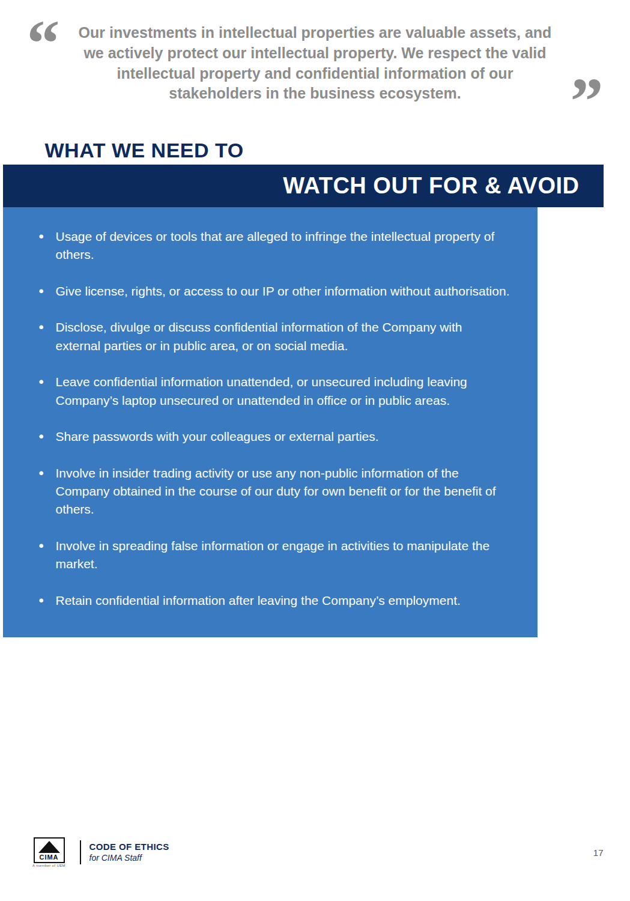“
Our investments in intellectual properties are valuable assets, and we actively protect our intellectual property. We respect the valid intellectual property and confidential information of our stakeholders in the business ecosystem.
”
WHAT WE NEED TO
WATCH OUT FOR & AVOID
Usage of devices or tools that are alleged to infringe the intellectual property of others.
Give license, rights, or access to our IP or other information without authorisation.
Disclose, divulge or discuss confidential information of the Company with external parties or in public area, or on social media.
Leave confidential information unattended, or unsecured including leaving Company’s laptop unsecured or unattended in office or in public areas.
Share passwords with your colleagues or external parties.
Involve in insider trading activity or use any non-public information of the Company obtained in the course of our duty for own benefit or for the benefit of others.
Involve in spreading false information or engage in activities to manipulate the market.
Retain confidential information after leaving the Company’s employment.
CIMA
A member of UEM
CODE OF ETHICS
for CIMA Staff
17